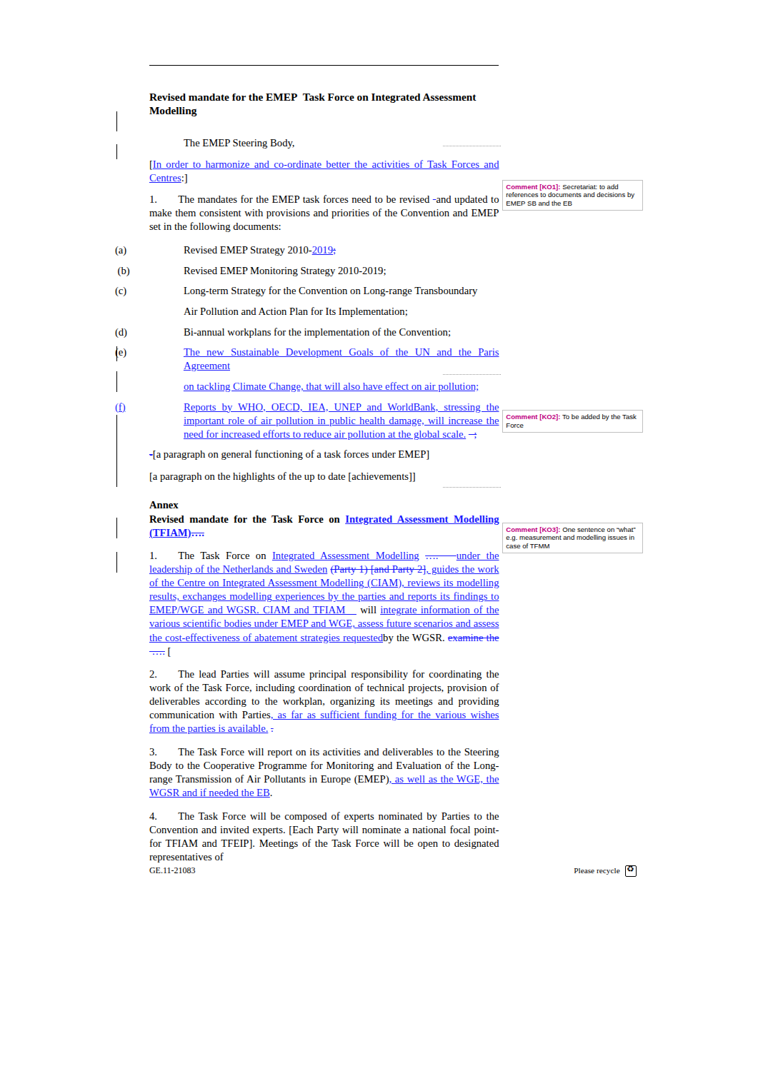Revised mandate for the EMEP Task Force on Integrated Assessment Modelling
The EMEP Steering Body,
[In order to harmonize and co-ordinate better the activities of Task Forces and Centres:]
1. The mandates for the EMEP task forces need to be revised and updated to make them consistent with provisions and priorities of the Convention and EMEP set in the following documents:
(a) Revised EMEP Strategy 2010-2019;
(b) Revised EMEP Monitoring Strategy 2010-2019;
(c) Long-term Strategy for the Convention on Long-range Transboundary
Air Pollution and Action Plan for Its Implementation;
(d) Bi-annual workplans for the implementation of the Convention;
(e) The new Sustainable Development Goals of the UN and the Paris Agreement
on tackling Climate Change, that will also have effect on air pollution;
(f) Reports by WHO, OECD, IEA, UNEP and WorldBank, stressing the important role of air pollution in public health damage, will increase the need for increased efforts to reduce air pollution at the global scale. ;
-[a paragraph on general functioning of a task forces under EMEP]
[a paragraph on the highlights of the up to date [achievements]]
Annex
Revised mandate for the Task Force on Integrated Assessment Modelling (TFIAM)….
1. The Task Force on Integrated Assessment Modelling …. under the leadership of the Netherlands and Sweden (Party 1) [and Party 2], guides the work of the Centre on Integrated Assessment Modelling (CIAM), reviews its modelling results, exchanges modelling experiences by the parties and reports its findings to EMEP/WGE and WGSR. CIAM and TFIAM will integrate information of the various scientific bodies under EMEP and WGE, assess future scenarios and assess the cost-effectiveness of abatement strategies requestedby the WGSR. examine the …. [
2. The lead Parties will assume principal responsibility for coordinating the work of the Task Force, including coordination of technical projects, provision of deliverables according to the workplan, organizing its meetings and providing communication with Parties, as far as sufficient funding for the various wishes from the parties is available. .
3. The Task Force will report on its activities and deliverables to the Steering Body to the Cooperative Programme for Monitoring and Evaluation of the Long-range Transmission of Air Pollutants in Europe (EMEP), as well as the WGE, the WGSR and if needed the EB.
4. The Task Force will be composed of experts nominated by Parties to the Convention and invited experts. [Each Party will nominate a national focal point- for TFIAM and TFEIP]. Meetings of the Task Force will be open to designated representatives of
Comment [KO1]: Secretariat: to add references to documents and decisions by EMEP SB and the EB
Comment [KO2]: To be added by the Task Force
Comment [KO3]: One sentence on “what” e.g. measurement and modelling issues in case of TFMM
GE.11-21083 Please recycle